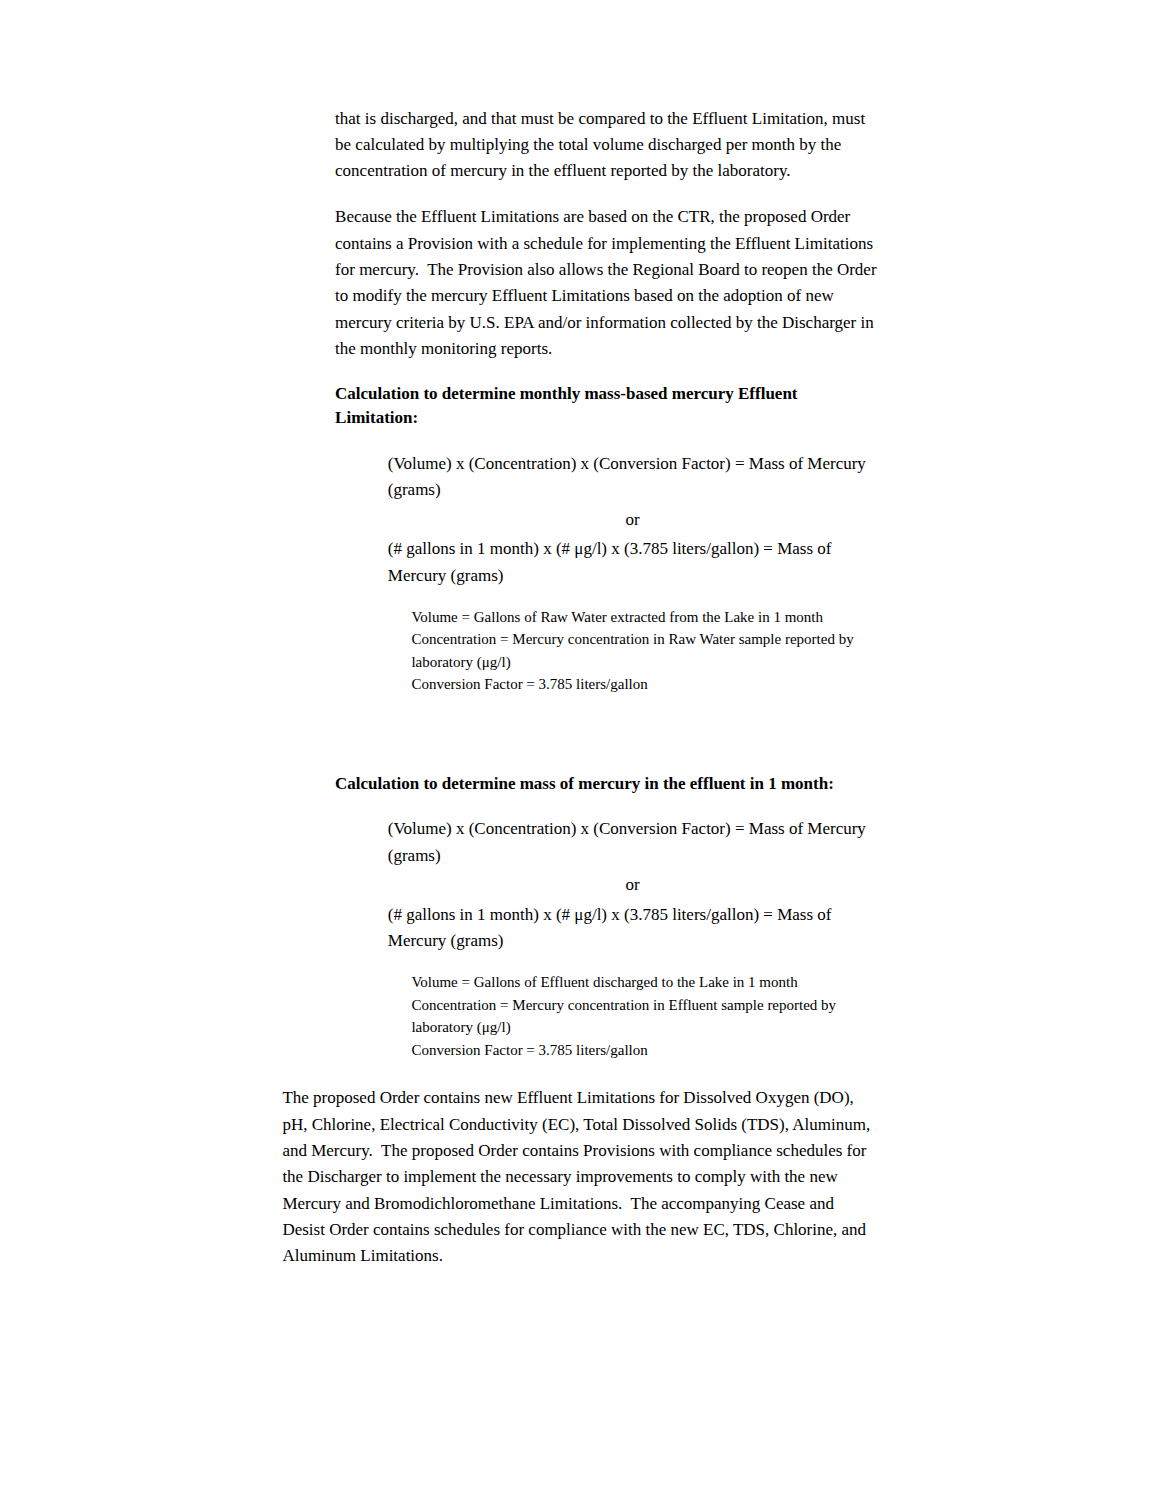that is discharged, and that must be compared to the Effluent Limitation, must be calculated by multiplying the total volume discharged per month by the concentration of mercury in the effluent reported by the laboratory.
Because the Effluent Limitations are based on the CTR, the proposed Order contains a Provision with a schedule for implementing the Effluent Limitations for mercury. The Provision also allows the Regional Board to reopen the Order to modify the mercury Effluent Limitations based on the adoption of new mercury criteria by U.S. EPA and/or information collected by the Discharger in the monthly monitoring reports.
Calculation to determine monthly mass-based mercury Effluent Limitation:
(Volume) x (Concentration) x (Conversion Factor) = Mass of Mercury (grams)
or
(# gallons in 1 month) x (# μg/l) x (3.785 liters/gallon) = Mass of Mercury (grams)
Volume = Gallons of Raw Water extracted from the Lake in 1 month
Concentration = Mercury concentration in Raw Water sample reported by laboratory (μg/l)
Conversion Factor = 3.785 liters/gallon
Calculation to determine mass of mercury in the effluent in 1 month:
(Volume) x (Concentration) x (Conversion Factor) = Mass of Mercury (grams)
or
(# gallons in 1 month) x (# μg/l) x (3.785 liters/gallon) = Mass of Mercury (grams)
Volume = Gallons of Effluent discharged to the Lake in 1 month
Concentration = Mercury concentration in Effluent sample reported by laboratory (μg/l)
Conversion Factor = 3.785 liters/gallon
The proposed Order contains new Effluent Limitations for Dissolved Oxygen (DO), pH, Chlorine, Electrical Conductivity (EC), Total Dissolved Solids (TDS), Aluminum, and Mercury. The proposed Order contains Provisions with compliance schedules for the Discharger to implement the necessary improvements to comply with the new Mercury and Bromodichloromethane Limitations. The accompanying Cease and Desist Order contains schedules for compliance with the new EC, TDS, Chlorine, and Aluminum Limitations.